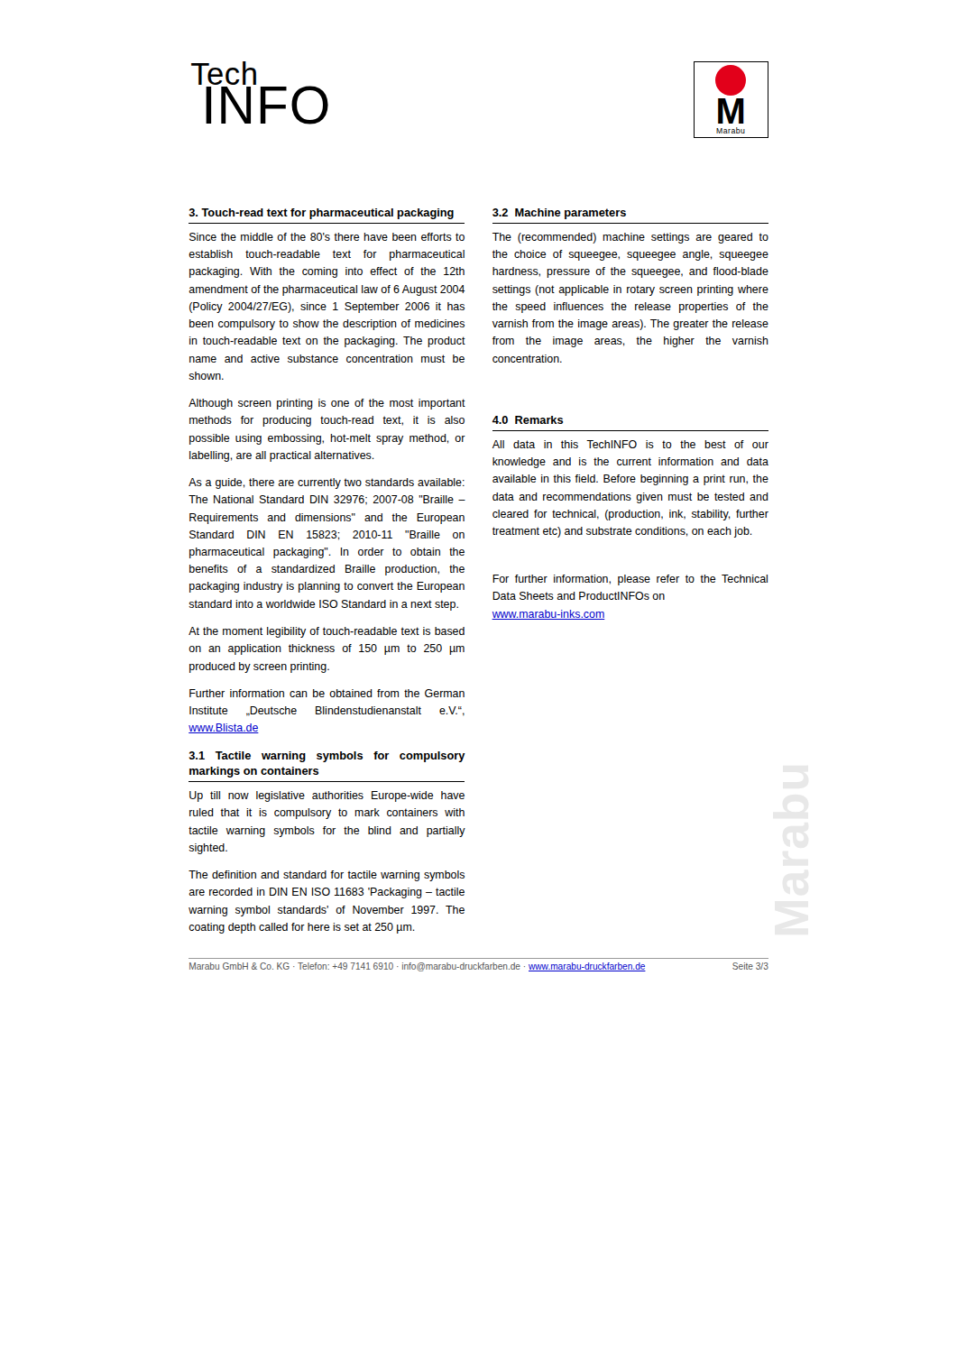Tech INFO
M
Marabu
3. Touch-read text for pharmaceutical packaging
Since the middle of the 80's there have been efforts to establish touch-readable text for pharmaceutical packaging. With the coming into effect of the 12th amendment of the pharmaceutical law of 6 August 2004 (Policy 2004/27/EG), since 1 September 2006 it has been compulsory to show the description of medicines in touch-readable text on the packaging. The product name and active substance concentration must be shown.
Although screen printing is one of the most important methods for producing touch-read text, it is also possible using embossing, hot-melt spray method, or labelling, are all practical alternatives.
As a guide, there are currently two standards available: The National Standard DIN 32976; 2007-08 "Braille – Requirements and dimensions" and the European Standard DIN EN 15823; 2010-11 "Braille on pharmaceutical packaging". In order to obtain the benefits of a standardized Braille production, the packaging industry is planning to convert the European standard into a worldwide ISO Standard in a next step.
At the moment legibility of touch-readable text is based on an application thickness of 150 µm to 250 µm produced by screen printing.
Further information can be obtained from the German Institute „Deutsche Blindenstudienanstalt e.V.“, www.Blista.de
3.1 Tactile warning symbols for compulsory markings on containers
Up till now legislative authorities Europe-wide have ruled that it is compulsory to mark containers with tactile warning symbols for the blind and partially sighted.
The definition and standard for tactile warning symbols are recorded in DIN EN ISO 11683 'Packaging – tactile warning symbol standards' of November 1997. The coating depth called for here is set at 250 µm.
3.2 Machine parameters
The (recommended) machine settings are geared to the choice of squeegee, squeegee angle, squeegee hardness, pressure of the squeegee, and flood-blade settings (not applicable in rotary screen printing where the speed influences the release properties of the varnish from the image areas). The greater the release from the image areas, the higher the varnish concentration.
4.0 Remarks
All data in this TechINFO is to the best of our knowledge and is the current information and data available in this field. Before beginning a print run, the data and recommendations given must be tested and cleared for technical, (production, ink, stability, further treatment etc) and substrate conditions, on each job.
For further information, please refer to the Technical Data Sheets and ProductINFOs on
www.marabu-inks.com
Marabu
Marabu GmbH & Co. KG · Telefon: +49 7141 6910 · info@marabu-druckfarben.de · www.marabu-druckfarben.de Seite 3/3